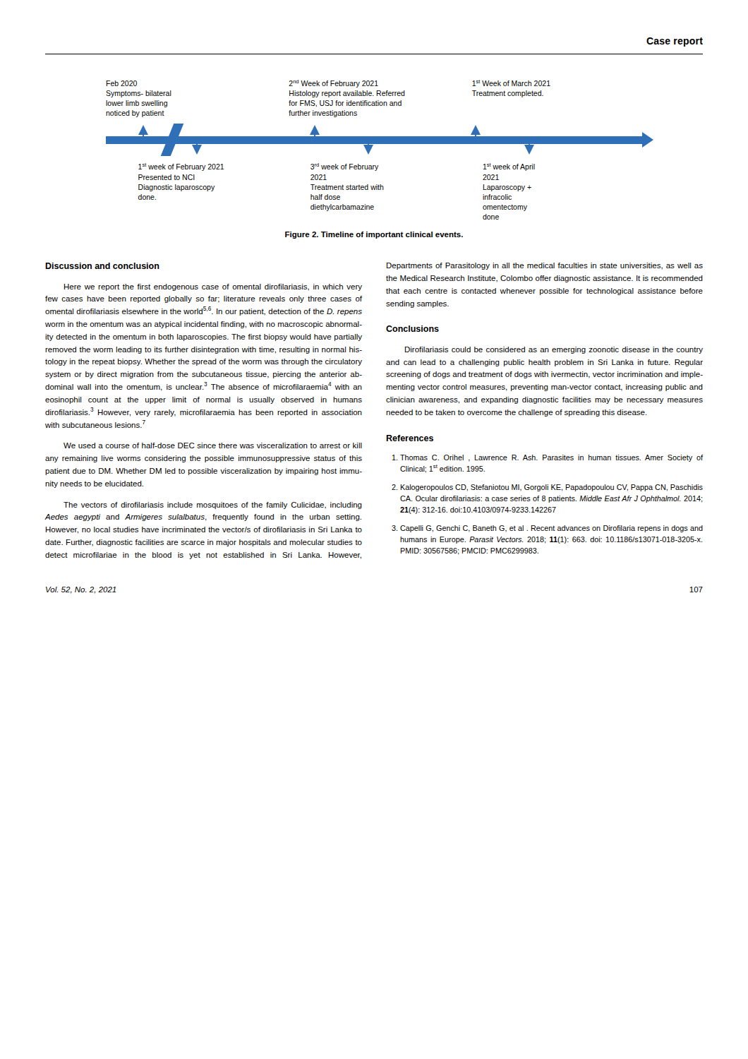Case report
Feb 2020
Symptoms- bilateral
lower limb swelling
noticed by patient
2nd Week of February 2021
Histology report available. Referred
for FMS, USJ for identification and
further investigations
1st Week of March 2021
Treatment completed.
1st week of February 2021
Presented to NCI
Diagnostic laparoscopy
done.
3rd week of February
2021
Treatment started with
half dose
diethylcarbamazine
1st week of April
2021
Laparoscopy +
infracolic
omentectomy
done
Figure 2. Timeline of important clinical events.
Discussion and conclusion
Here we report the first endogenous case of omental dirofilariasis, in which very few cases have been reported globally so far; literature reveals only three cases of omental dirofilariasis elsewhere in the world5,6. In our patient, detection of the D. repens worm in the omentum was an atypical incidental finding, with no macroscopic abnormality detected in the omentum in both laparoscopies. The first biopsy would have partially removed the worm leading to its further disintegration with time, resulting in normal histology in the repeat biopsy. Whether the spread of the worm was through the circulatory system or by direct migration from the subcutaneous tissue, piercing the anterior abdominal wall into the omentum, is unclear.3 The absence of microfilaraemia4 with an eosinophil count at the upper limit of normal is usually observed in humans dirofilariasis.3 However, very rarely, microfilaraemia has been reported in association with subcutaneous lesions.7
We used a course of half-dose DEC since there was visceralization to arrest or kill any remaining live worms considering the possible immunosuppressive status of this patient due to DM. Whether DM led to possible visceralization by impairing host immunity needs to be elucidated.
The vectors of dirofilariasis include mosquitoes of the family Culicidae, including Aedes aegypti and Armigeres sulalbatus, frequently found in the urban setting. However, no local studies have incriminated the vector/s of dirofilariasis in Sri Lanka to date. Further, diagnostic facilities are scarce in major hospitals and molecular studies to detect microfilariae in the blood is yet not established in Sri Lanka. However, Departments of Parasitology in all the medical faculties in state universities, as well as the Medical Research Institute, Colombo offer diagnostic assistance. It is recommended that each centre is contacted whenever possible for technological assistance before sending samples.
Conclusions
Dirofilariasis could be considered as an emerging zoonotic disease in the country and can lead to a challenging public health problem in Sri Lanka in future. Regular screening of dogs and treatment of dogs with ivermectin, vector incrimination and implementing vector control measures, preventing man-vector contact, increasing public and clinician awareness, and expanding diagnostic facilities may be necessary measures needed to be taken to overcome the challenge of spreading this disease.
References
Thomas C. Orihel , Lawrence R. Ash. Parasites in human tissues. Amer Society of Clinical; 1st edition. 1995.
Kalogeropoulos CD, Stefaniotou MI, Gorgoli KE, Papadopoulou CV, Pappa CN, Paschidis CA. Ocular dirofilariasis: a case series of 8 patients. Middle East Afr J Ophthalmol. 2014; 21(4): 312-16. doi:10.4103/0974-9233.142267
Capelli G, Genchi C, Baneth G, et al . Recent advances on Dirofilaria repens in dogs and humans in Europe. Parasit Vectors. 2018; 11(1): 663. doi: 10.1186/s13071-018-3205-x. PMID: 30567586; PMCID: PMC6299983.
Vol. 52, No. 2, 2021 107